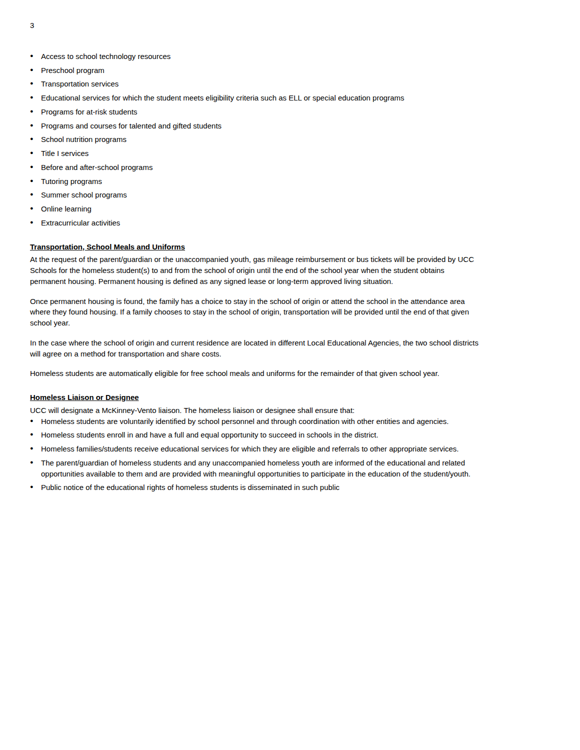3
Access to school technology resources
Preschool program
Transportation services
Educational services for which the student meets eligibility criteria such as ELL or special education programs
Programs for at-risk students
Programs and courses for talented and gifted students
School nutrition programs
Title I services
Before and after-school programs
Tutoring programs
Summer school programs
Online learning
Extracurricular activities
Transportation, School Meals and Uniforms
At the request of the parent/guardian or the unaccompanied youth, gas mileage reimbursement or bus tickets will be provided by UCC Schools for the homeless student(s) to and from the school of origin until the end of the school year when the student obtains permanent housing. Permanent housing is defined as any signed lease or long-term approved living situation.
Once permanent housing is found, the family has a choice to stay in the school of origin or attend the school in the attendance area where they found housing. If a family chooses to stay in the school of origin, transportation will be provided until the end of that given school year.
In the case where the school of origin and current residence are located in different Local Educational Agencies, the two school districts will agree on a method for transportation and share costs.
Homeless students are automatically eligible for free school meals and uniforms for the remainder of that given school year.
Homeless Liaison or Designee
UCC will designate a McKinney-Vento liaison. The homeless liaison or designee shall ensure that:
Homeless students are voluntarily identified by school personnel and through coordination with other entities and agencies.
Homeless students enroll in and have a full and equal opportunity to succeed in schools in the district.
Homeless families/students receive educational services for which they are eligible and referrals to other appropriate services.
The parent/guardian of homeless students and any unaccompanied homeless youth are informed of the educational and related opportunities available to them and are provided with meaningful opportunities to participate in the education of the student/youth.
Public notice of the educational rights of homeless students is disseminated in such public